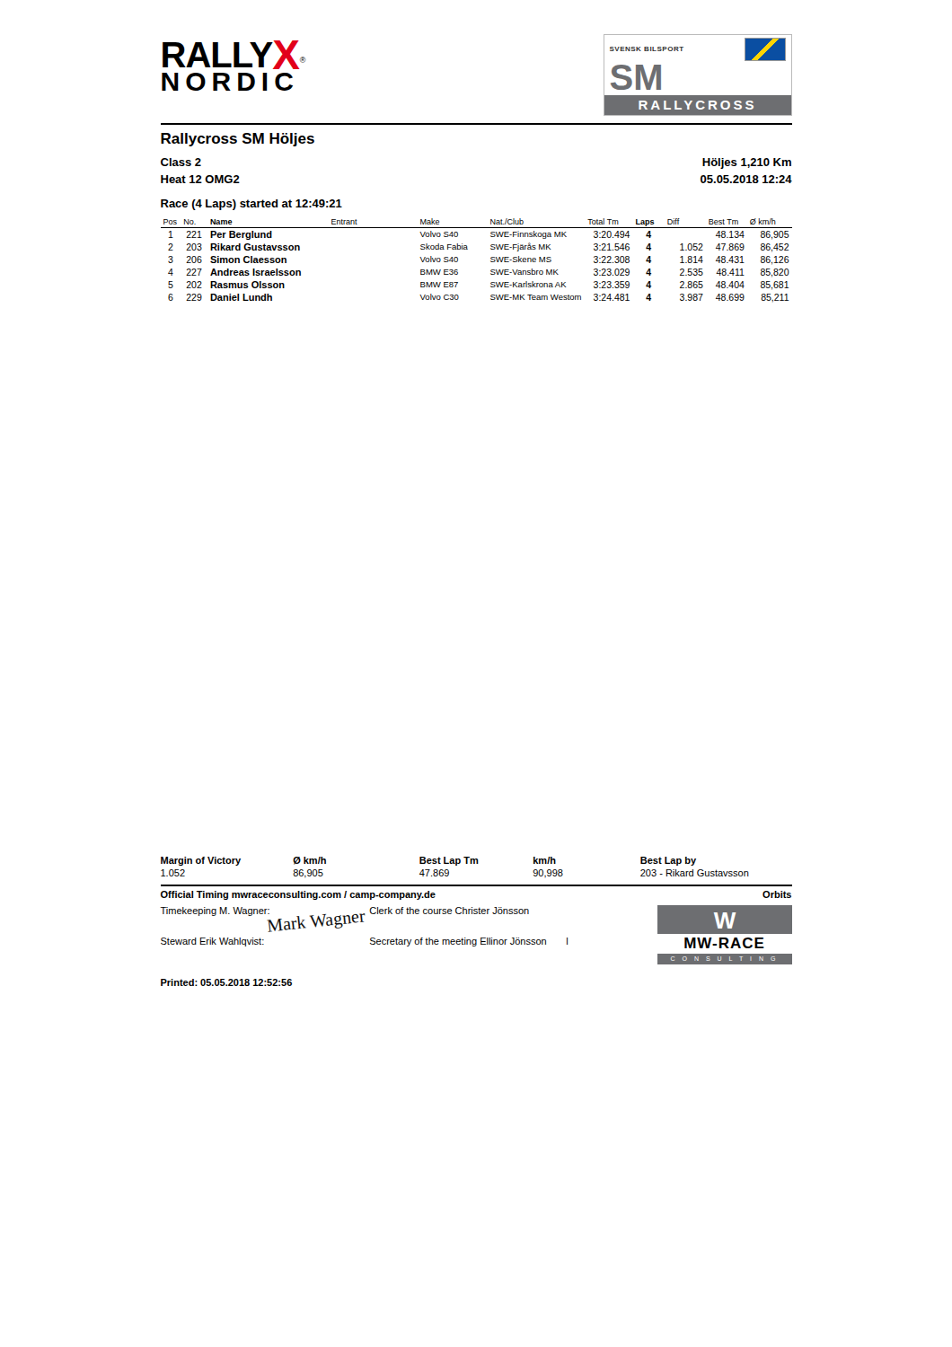RALLY X® NORDIC
Svensk Bilsport
SM
RALLYCROSS
Rallycross SM Höljes
Class 2 Höljes 1,210 Km
Heat 12 OMG2 05.05.2018 12:24
Race (4 Laps) started at 12:49:21
| Pos | No. | Name | Entrant | Make | Nat./Club | Total Tm | Laps | Diff | Best Tm | Ø km/h |
| --- | --- | --- | --- | --- | --- | --- | --- | --- | --- | --- |
| 1 | 221 | Per Berglund | | Volvo S40 | SWE-Finnskoga MK | 3:20.494 | 4 | | 48.134 | 86,905 |
| 2 | 203 | Rikard Gustavsson | | Skoda Fabia | SWE-Fjärås MK | 3:21.546 | 4 | 1.052 | 47.869 | 86,452 |
| 3 | 206 | Simon Claesson | | Volvo S40 | SWE-Skene MS | 3:22.308 | 4 | 1.814 | 48.431 | 86,126 |
| 4 | 227 | Andreas Israelsson | | BMW E36 | SWE-Vansbro MK | 3:23.029 | 4 | 2.535 | 48.411 | 85,820 |
| 5 | 202 | Rasmus Olsson | | BMW E87 | SWE-Karlskrona AK | 3:23.359 | 4 | 2.865 | 48.404 | 85,681 |
| 6 | 229 | Daniel Lundh | | Volvo C30 | SWE-MK Team Westom | 3:24.481 | 4 | 3.987 | 48.699 | 85,211 |
| Margin of Victory | Ø km/h | Best Lap Tm | km/h | Best Lap by |
| --- | --- | --- | --- | --- |
| 1.052 | 86,905 | 47.869 | 90,998 | 203 - Rikard Gustavsson |
Official Timing mwraceconsulting.com / camp-company.de Orbits
Timekeeping M. Wagner:
Steward Erik Wahlqvist:
Clerk of the course Christer Jönsson
Secretary of the meeting Ellinor Jönsson l
W
MW-RACE
C O N S U L T I N G
Mark Wagner
Printed: 05.05.2018 12:52:56